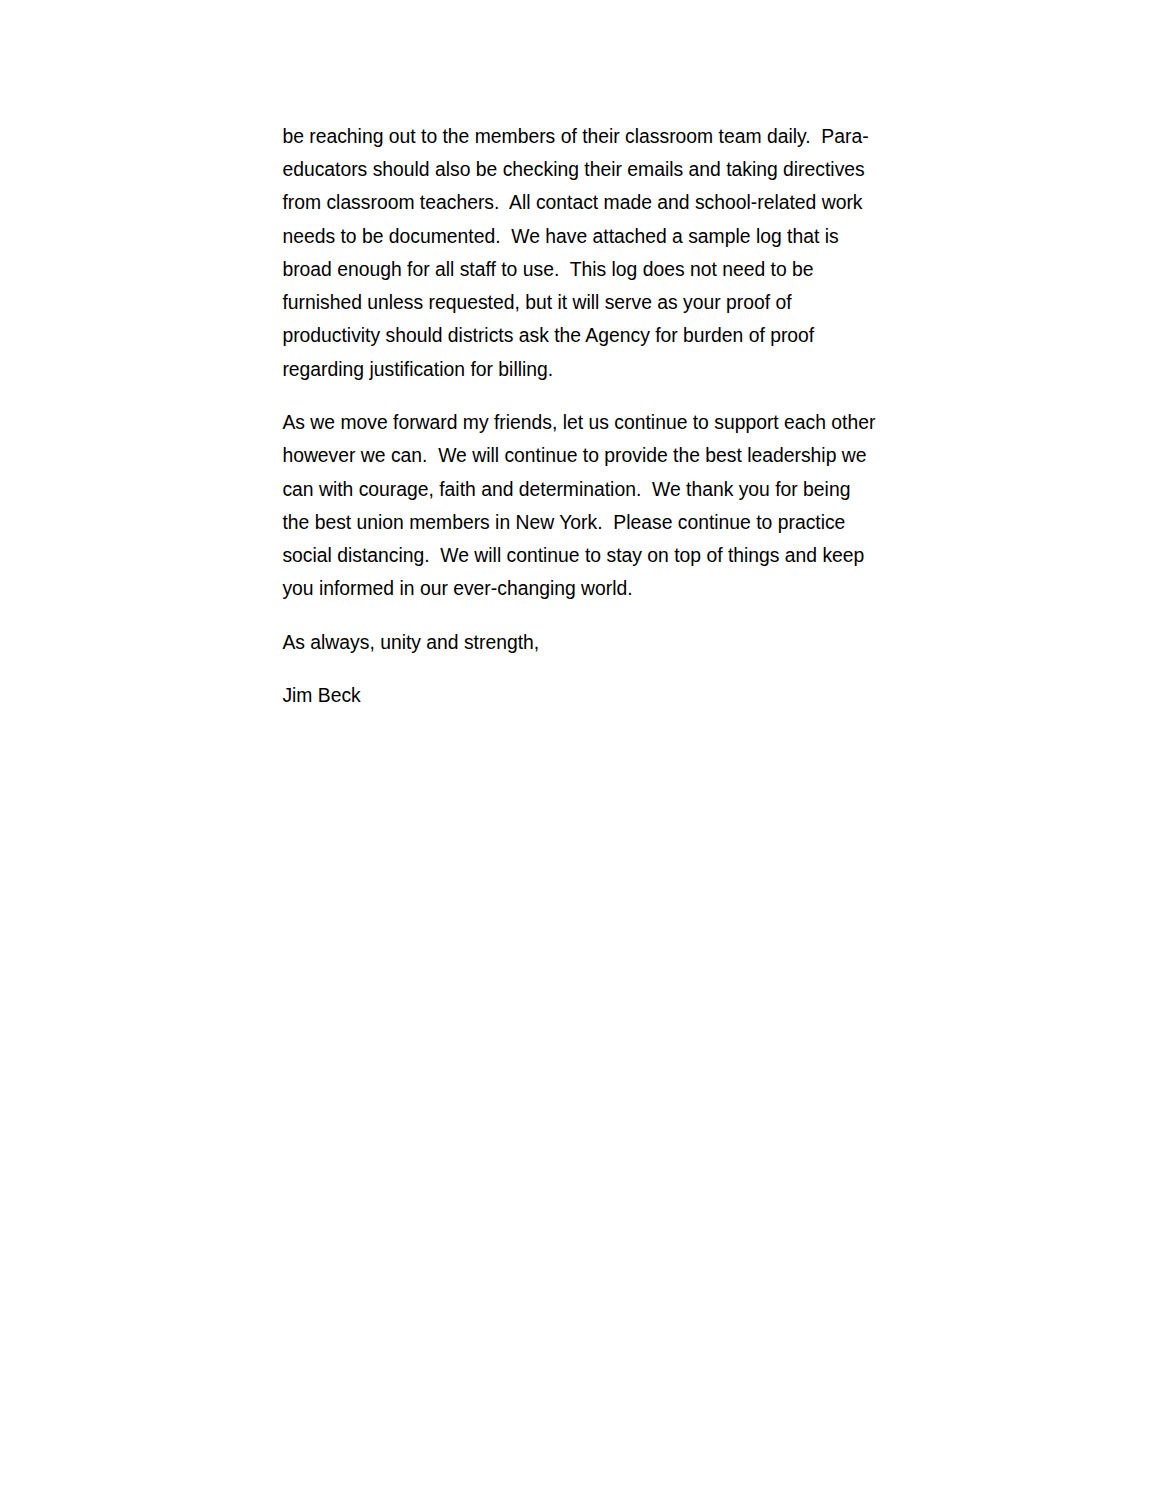be reaching out to the members of their classroom team daily. Para-educators should also be checking their emails and taking directives from classroom teachers. All contact made and school-related work needs to be documented. We have attached a sample log that is broad enough for all staff to use. This log does not need to be furnished unless requested, but it will serve as your proof of productivity should districts ask the Agency for burden of proof regarding justification for billing.
As we move forward my friends, let us continue to support each other however we can. We will continue to provide the best leadership we can with courage, faith and determination. We thank you for being the best union members in New York. Please continue to practice social distancing. We will continue to stay on top of things and keep you informed in our ever-changing world.
As always, unity and strength,
Jim Beck